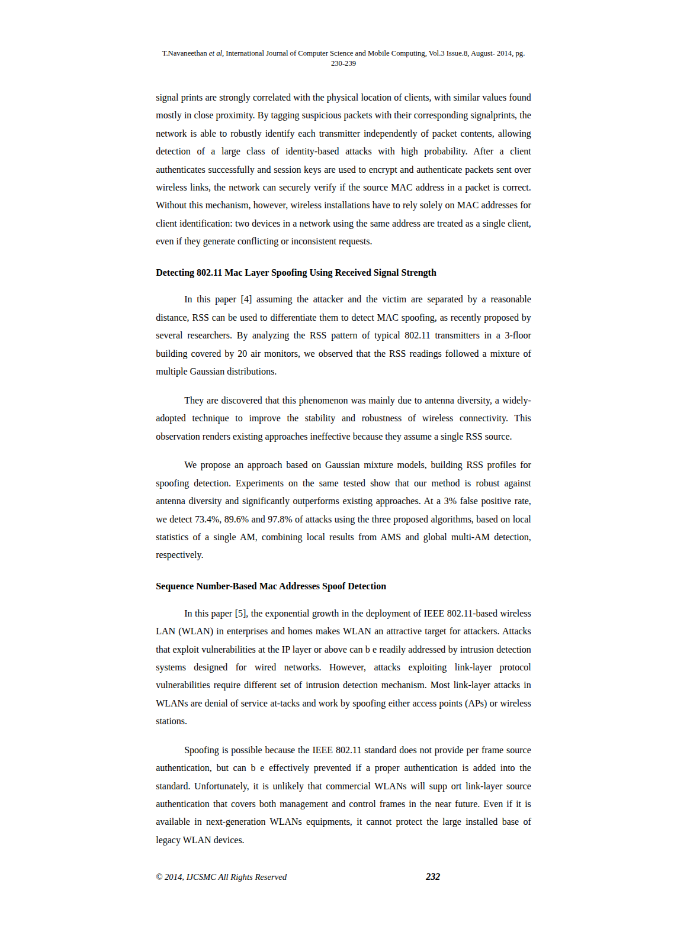T.Navaneethan et al, International Journal of Computer Science and Mobile Computing, Vol.3 Issue.8, August- 2014, pg. 230-239
signal prints are strongly correlated with the physical location of clients, with similar values found mostly in close proximity. By tagging suspicious packets with their corresponding signalprints, the network is able to robustly identify each transmitter independently of packet contents, allowing detection of a large class of identity-based attacks with high probability. After a client authenticates successfully and session keys are used to encrypt and authenticate packets sent over wireless links, the network can securely verify if the source MAC address in a packet is correct. Without this mechanism, however, wireless installations have to rely solely on MAC addresses for client identification: two devices in a network using the same address are treated as a single client, even if they generate conflicting or inconsistent requests.
Detecting 802.11 Mac Layer Spoofing Using Received Signal Strength
In this paper [4] assuming the attacker and the victim are separated by a reasonable distance, RSS can be used to differentiate them to detect MAC spoofing, as recently proposed by several researchers. By analyzing the RSS pattern of typical 802.11 transmitters in a 3-floor building covered by 20 air monitors, we observed that the RSS readings followed a mixture of multiple Gaussian distributions.
They are discovered that this phenomenon was mainly due to antenna diversity, a widely-adopted technique to improve the stability and robustness of wireless connectivity. This observation renders existing approaches ineffective because they assume a single RSS source.
We propose an approach based on Gaussian mixture models, building RSS profiles for spoofing detection. Experiments on the same tested show that our method is robust against antenna diversity and significantly outperforms existing approaches. At a 3% false positive rate, we detect 73.4%, 89.6% and 97.8% of attacks using the three proposed algorithms, based on local statistics of a single AM, combining local results from AMS and global multi-AM detection, respectively.
Sequence Number-Based Mac Addresses Spoof Detection
In this paper [5], the exponential growth in the deployment of IEEE 802.11-based wireless LAN (WLAN) in enterprises and homes makes WLAN an attractive target for attackers. Attacks that exploit vulnerabilities at the IP layer or above can b e readily addressed by intrusion detection systems designed for wired networks. However, attacks exploiting link-layer protocol vulnerabilities require different set of intrusion detection mechanism. Most link-layer attacks in WLANs are denial of service at-tacks and work by spoofing either access points (APs) or wireless stations.
Spoofing is possible because the IEEE 802.11 standard does not provide per frame source authentication, but can b e effectively prevented if a proper authentication is added into the standard. Unfortunately, it is unlikely that commercial WLANs will supp ort link-layer source authentication that covers both management and control frames in the near future. Even if it is available in next-generation WLANs equipments, it cannot protect the large installed base of legacy WLAN devices.
© 2014, IJCSMC All Rights Reserved 232